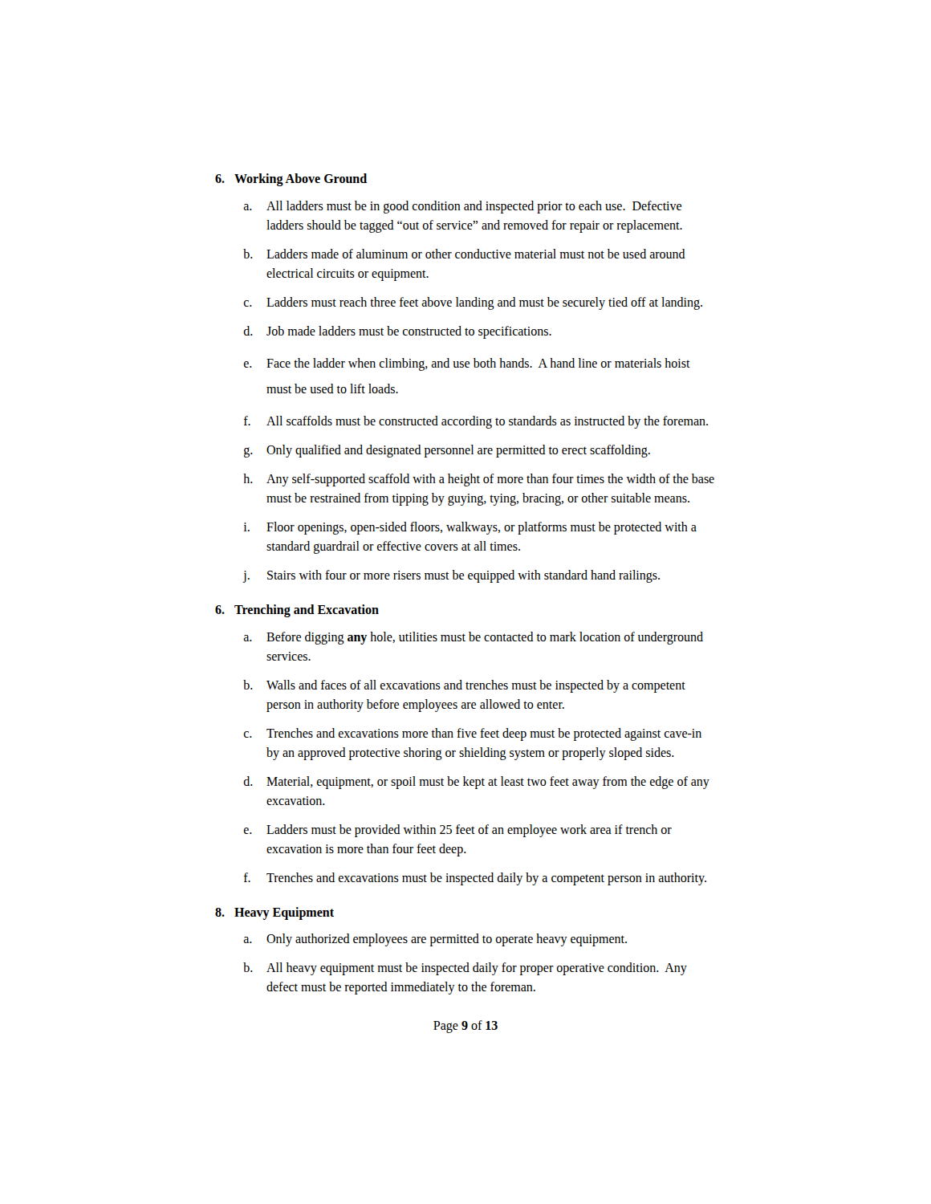6. Working Above Ground
a. All ladders must be in good condition and inspected prior to each use. Defective ladders should be tagged “out of service” and removed for repair or replacement.
b. Ladders made of aluminum or other conductive material must not be used around electrical circuits or equipment.
c. Ladders must reach three feet above landing and must be securely tied off at landing.
d. Job made ladders must be constructed to specifications.
e. Face the ladder when climbing, and use both hands. A hand line or materials hoist must be used to lift loads.
f. All scaffolds must be constructed according to standards as instructed by the foreman.
g. Only qualified and designated personnel are permitted to erect scaffolding.
h. Any self-supported scaffold with a height of more than four times the width of the base must be restrained from tipping by guying, tying, bracing, or other suitable means.
i. Floor openings, open-sided floors, walkways, or platforms must be protected with a standard guardrail or effective covers at all times.
j. Stairs with four or more risers must be equipped with standard hand railings.
6. Trenching and Excavation
a. Before digging any hole, utilities must be contacted to mark location of underground services.
b. Walls and faces of all excavations and trenches must be inspected by a competent person in authority before employees are allowed to enter.
c. Trenches and excavations more than five feet deep must be protected against cave-in by an approved protective shoring or shielding system or properly sloped sides.
d. Material, equipment, or spoil must be kept at least two feet away from the edge of any excavation.
e. Ladders must be provided within 25 feet of an employee work area if trench or excavation is more than four feet deep.
f. Trenches and excavations must be inspected daily by a competent person in authority.
8. Heavy Equipment
a. Only authorized employees are permitted to operate heavy equipment.
b. All heavy equipment must be inspected daily for proper operative condition. Any defect must be reported immediately to the foreman.
Page 9 of 13